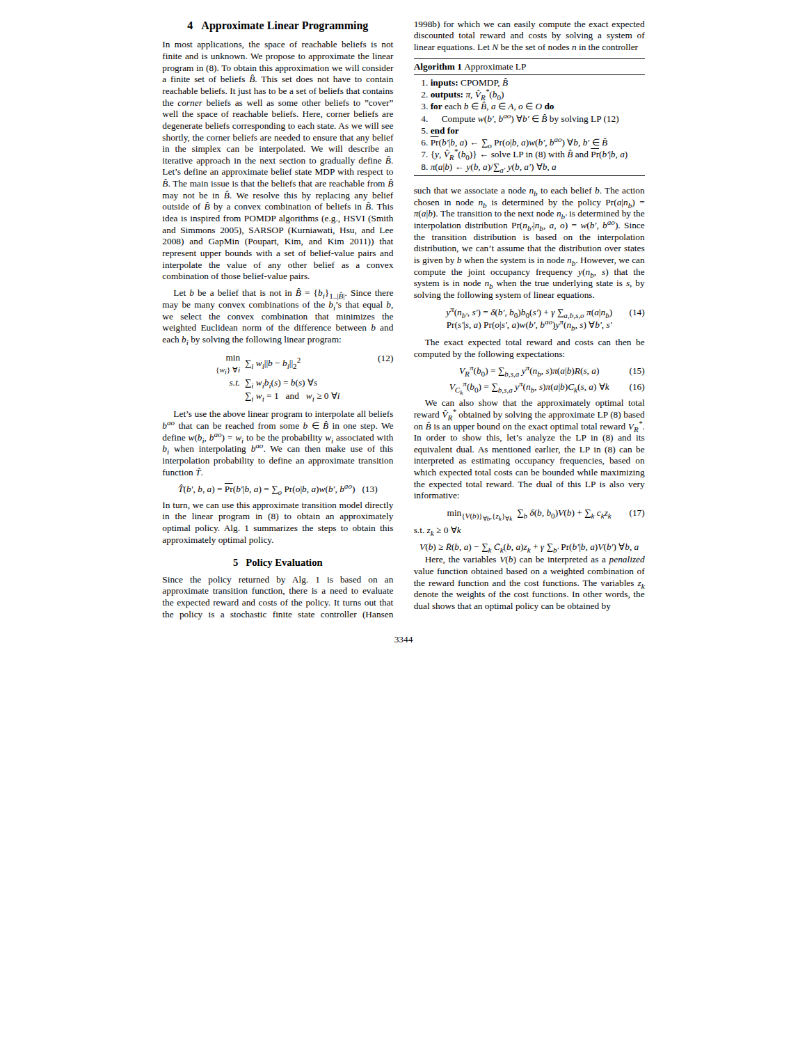4 Approximate Linear Programming
In most applications, the space of reachable beliefs is not finite and is unknown. We propose to approximate the linear program in (8). To obtain this approximation we will consider a finite set of beliefs B̂. This set does not have to contain reachable beliefs. It just has to be a set of beliefs that contains the corner beliefs as well as some other beliefs to ”cover” well the space of reachable beliefs. Here, corner beliefs are degenerate beliefs corresponding to each state. As we will see shortly, the corner beliefs are needed to ensure that any belief in the simplex can be interpolated. We will describe an iterative approach in the next section to gradually define B̂. Let’s define an approximate belief state MDP with respect to B̂. The main issue is that the beliefs that are reachable from B̂ may not be in B̂. We resolve this by replacing any belief outside of B̂ by a convex combination of beliefs in B̂. This idea is inspired from POMDP algorithms (e.g., HSVI (Smith and Simmons 2005), SARSOP (Kurniawati, Hsu, and Lee 2008) and GapMin (Poupart, Kim, and Kim 2011)) that represent upper bounds with a set of belief-value pairs and interpolate the value of any other belief as a convex combination of those belief-value pairs.
Let b be a belief that is not in B̂ = {bi}1..|B̂|. Since there may be many convex combinations of the bi’s that equal b, we select the convex combination that minimizes the weighted Euclidean norm of the difference between b and each bi by solving the following linear program:
(12)
| min { w i } ∀ i | ∑ i w i // b − b i // 2 2 |
| s.t. | ∑ i w i b i ( s ) = b ( s ) ∀ s |
| | ∑ i w i = 1 and w i ≥ 0 ∀ i |
Let’s use the above linear program to interpolate all beliefs bao that can be reached from some b ∈ B̂ in one step. We define w(bi, bao) = wi to be the probability wi associated with bi when interpolating bao. We can then make use of this interpolation probability to define an approximate transition function T̃.
T̂(b′, b, a) = Pr(b′|b, a) = ∑o Pr(o|b, a)w(b′, bao) (13)
In turn, we can use this approximate transition model directly in the linear program in (8) to obtain an approximately optimal policy. Alg. 1 summarizes the steps to obtain this approximately optimal policy.
5 Policy Evaluation
Since the policy returned by Alg. 1 is based on an approximate transition function, there is a need to evaluate the expected reward and costs of the policy. It turns out that the policy is a stochastic finite state controller (Hansen 1998b) for which we can easily compute the exact expected discounted total reward and costs by solving a system of linear equations. Let N be the set of nodes n in the controller
Algorithm 1 Approximate LP
inputs: CPOMDP, B̂
outputs: π, V̂R*(b0)
for each b ∈ B̂, a ∈ A, o ∈ O do
Compute w(b′, bao) ∀b′ ∈ B̂ by solving LP (12)
end for
Pr(b′|b, a) ← ∑o Pr(o|b, a)w(b′, bao) ∀b, b′ ∈ B̂
{y, V̂R*(b0)} ← solve LP in (8) with B̂ and Pr(b′|b, a)
π(a|b) ← y(b, a)/∑a′ y(b, a′) ∀b, a
such that we associate a node nb to each belief b. The action chosen in node nb is determined by the policy Pr(a|nb) = π(a|b). The transition to the next node nb′ is determined by the interpolation distribution Pr(nb′|nb, a, o) = w(b′, bao). Since the transition distribution is based on the interpolation distribution, we can’t assume that the distribution over states is given by b when the system is in node nb. However, we can compute the joint occupancy frequency y(nb, s) that the system is in node nb when the true underlying state is s, by solving the following system of linear equations.
(14)
yπ(nb′, s′) = δ(b′, b0)b0(s′) + γ ∑a,b,s,o π(a|nb)
Pr(s′|s, a) Pr(o|s′, a)w(b′, bao)yπ(nb, s) ∀b′, s′
The exact expected total reward and costs can then be computed by the following expectations:
VRπ(b0) = ∑b,s,a yπ(nb, s)π(a|b)R(s, a) (15)
VCkπ(b0) = ∑b,s,a yπ(nb, s)π(a|b)Ck(s, a) ∀k (16)
We can also show that the approximately optimal total reward V̂R* obtained by solving the approximate LP (8) based on B̂ is an upper bound on the exact optimal total reward VR*. In order to show this, let’s analyze the LP in (8) and its equivalent dual. As mentioned earlier, the LP in (8) can be interpreted as estimating occupancy frequencies, based on which expected total costs can be bounded while maximizing the expected total reward. The dual of this LP is also very informative:
(17)
min{V(b)}∀b,{zk}∀k ∑b δ(b, b0)V(b) + ∑k ckzk
s.t. zk ≥ 0 ∀k
V(b) ≥ R̄(b, a) − ∑k C̄k(b, a)zk + γ ∑b′ Pr(b′|b, a)V(b′) ∀b, a
Here, the variables V(b) can be interpreted as a penalized value function obtained based on a weighted combination of the reward function and the cost functions. The variables zk denote the weights of the cost functions. In other words, the dual shows that an optimal policy can be obtained by
3344